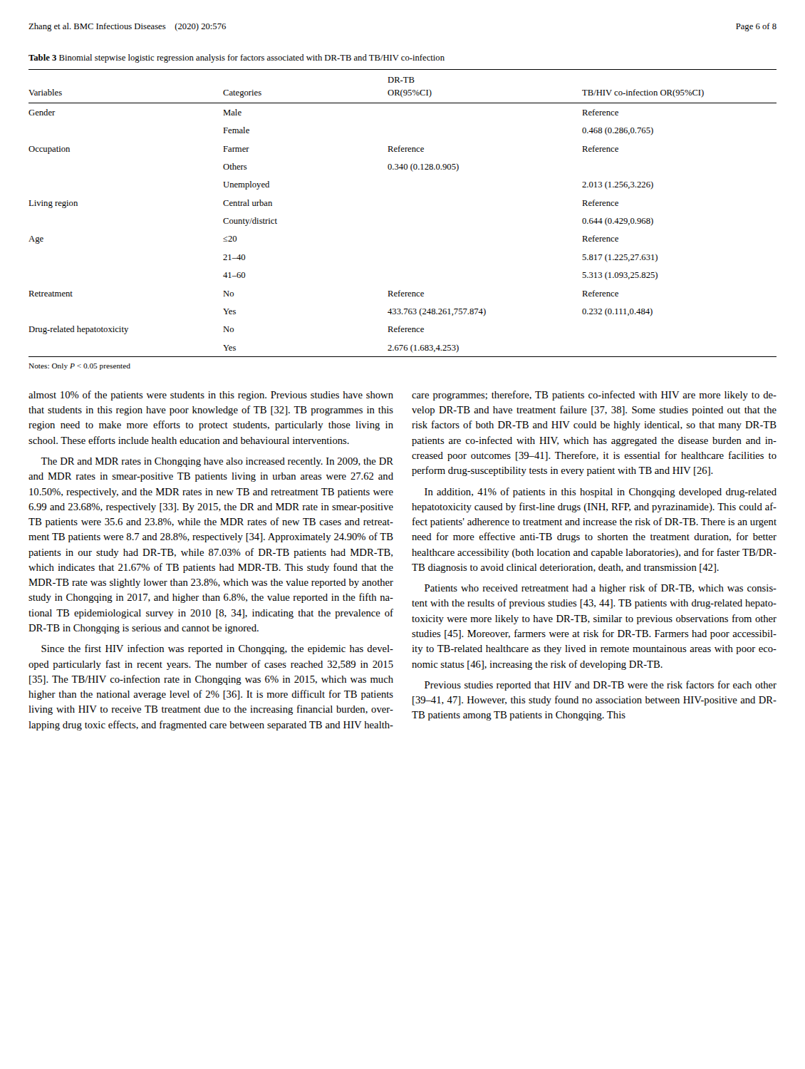Zhang et al. BMC Infectious Diseases (2020) 20:576
Page 6 of 8
Table 3 Binomial stepwise logistic regression analysis for factors associated with DR-TB and TB/HIV co-infection
| Variables | Categories | DR-TB OR(95%CI) | TB/HIV co-infection OR(95%CI) |
| --- | --- | --- | --- |
| Gender | Male | | Reference |
| | Female | | 0.468 (0.286,0.765) |
| Occupation | Farmer | Reference | Reference |
| | Others | 0.340 (0.128.0.905) | |
| | Unemployed | | 2.013 (1.256,3.226) |
| Living region | Central urban | | Reference |
| | County/district | | 0.644 (0.429,0.968) |
| Age | ≤20 | | Reference |
| | 21–40 | | 5.817 (1.225,27.631) |
| | 41–60 | | 5.313 (1.093,25.825) |
| Retreatment | No | Reference | Reference |
| | Yes | 433.763 (248.261,757.874) | 0.232 (0.111,0.484) |
| Drug-related hepatotoxicity | No | Reference | |
| | Yes | 2.676 (1.683,4.253) | |
Notes: Only P < 0.05 presented
almost 10% of the patients were students in this region. Previous studies have shown that students in this region have poor knowledge of TB [32]. TB programmes in this region need to make more efforts to protect students, particularly those living in school. These efforts include health education and behavioural interventions.
The DR and MDR rates in Chongqing have also increased recently. In 2009, the DR and MDR rates in smear-positive TB patients living in urban areas were 27.62 and 10.50%, respectively, and the MDR rates in new TB and retreatment TB patients were 6.99 and 23.68%, respectively [33]. By 2015, the DR and MDR rate in smear-positive TB patients were 35.6 and 23.8%, while the MDR rates of new TB cases and retreatment TB patients were 8.7 and 28.8%, respectively [34]. Approximately 24.90% of TB patients in our study had DR-TB, while 87.03% of DR-TB patients had MDR-TB, which indicates that 21.67% of TB patients had MDR-TB. This study found that the MDR-TB rate was slightly lower than 23.8%, which was the value reported by another study in Chongqing in 2017, and higher than 6.8%, the value reported in the fifth national TB epidemiological survey in 2010 [8, 34], indicating that the prevalence of DR-TB in Chongqing is serious and cannot be ignored.
Since the first HIV infection was reported in Chongqing, the epidemic has developed particularly fast in recent years. The number of cases reached 32,589 in 2015 [35]. The TB/HIV co-infection rate in Chongqing was 6% in 2015, which was much higher than the national average level of 2% [36]. It is more difficult for TB patients living with HIV to receive TB treatment due to the increasing financial burden, overlapping drug toxic effects, and fragmented care between separated TB and HIV healthcare programmes; therefore, TB patients co-infected with HIV are more likely to develop DR-TB and have treatment failure [37, 38]. Some studies pointed out that the risk factors of both DR-TB and HIV could be highly identical, so that many DR-TB patients are co-infected with HIV, which has aggregated the disease burden and increased poor outcomes [39–41]. Therefore, it is essential for healthcare facilities to perform drug-susceptibility tests in every patient with TB and HIV [26].
In addition, 41% of patients in this hospital in Chongqing developed drug-related hepatotoxicity caused by first-line drugs (INH, RFP, and pyrazinamide). This could affect patients' adherence to treatment and increase the risk of DR-TB. There is an urgent need for more effective anti-TB drugs to shorten the treatment duration, for better healthcare accessibility (both location and capable laboratories), and for faster TB/DR-TB diagnosis to avoid clinical deterioration, death, and transmission [42].
Patients who received retreatment had a higher risk of DR-TB, which was consistent with the results of previous studies [43, 44]. TB patients with drug-related hepatotoxicity were more likely to have DR-TB, similar to previous observations from other studies [45]. Moreover, farmers were at risk for DR-TB. Farmers had poor accessibility to TB-related healthcare as they lived in remote mountainous areas with poor economic status [46], increasing the risk of developing DR-TB.
Previous studies reported that HIV and DR-TB were the risk factors for each other [39–41, 47]. However, this study found no association between HIV-positive and DR-TB patients among TB patients in Chongqing. This